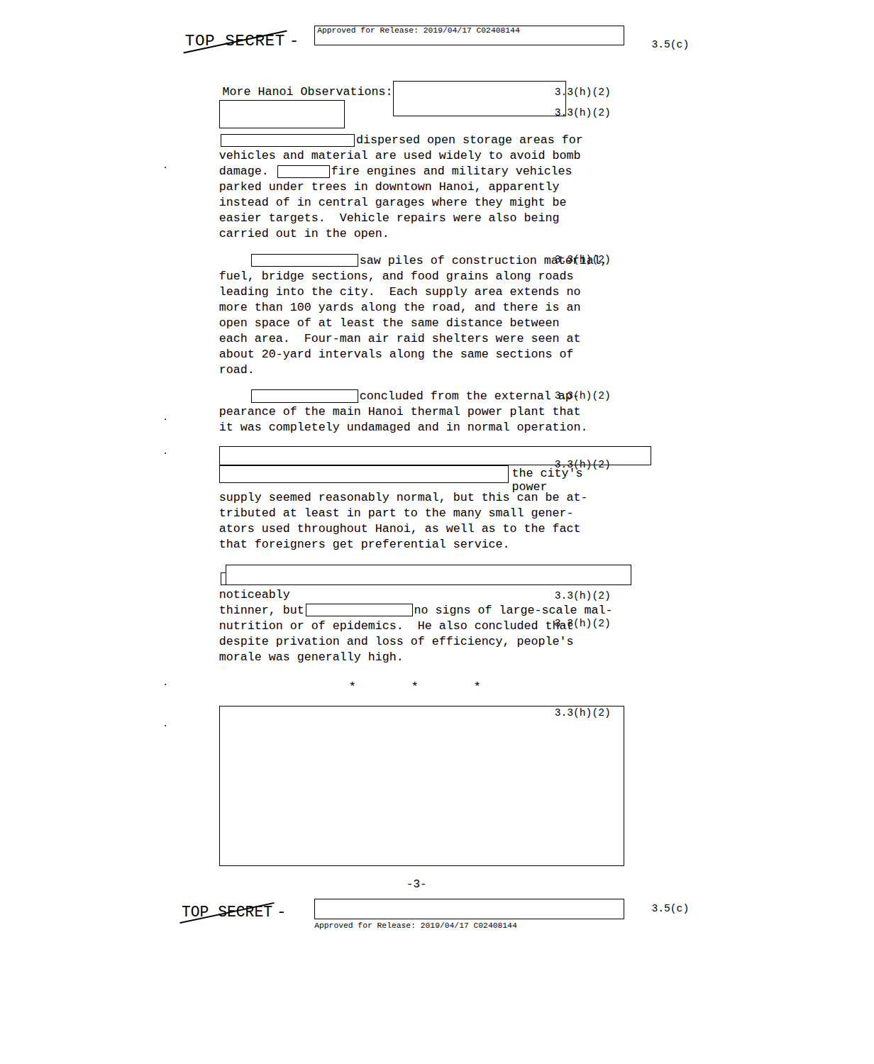.
.
.
.
.
TOP SECRET-
Approved for Release: 2019/04/17 C02408144
3.5(c)
More Hanoi Observations: 3.3(h)(2)
3.3(h)(2)
dispersed open storage areas for vehicles and material are used widely to avoid bomb damage. fire engines and military vehicles parked under trees in downtown Hanoi, apparently instead of in central garages where they might be easier targets. Vehicle repairs were also being carried out in the open.
3.3(h)(2)
saw piles of construction material, fuel, bridge sections, and food grains along roads leading into the city. Each supply area extends no more than 100 yards along the road, and there is an open space of at least the same distance between each area. Four-man air raid shelters were seen at about 20-yard intervals along the same sections of road.
3.3(h)(2)
concluded from the external ap- pearance of the main Hanoi thermal power plant that it was completely undamaged and in normal operation.
3.3(h)(2) the city's power
supply seemed reasonably normal, but this can be at- tributed at least in part to the many small gener- ators used throughout Hanoi, as well as to the fact that foreigners get preferential service.
3.3(h)(2) 3.3(h)(2)
people in Hanoi are becoming noticeably thinner, but no signs of large-scale mal- nutrition or of epidemics. He also concluded that despite privation and loss of efficiency, people's morale was generally high.
* * *
3.3(h)(2)
-3-
TOP SECRET-
3.5(c)
Approved for Release: 2019/04/17 C02408144